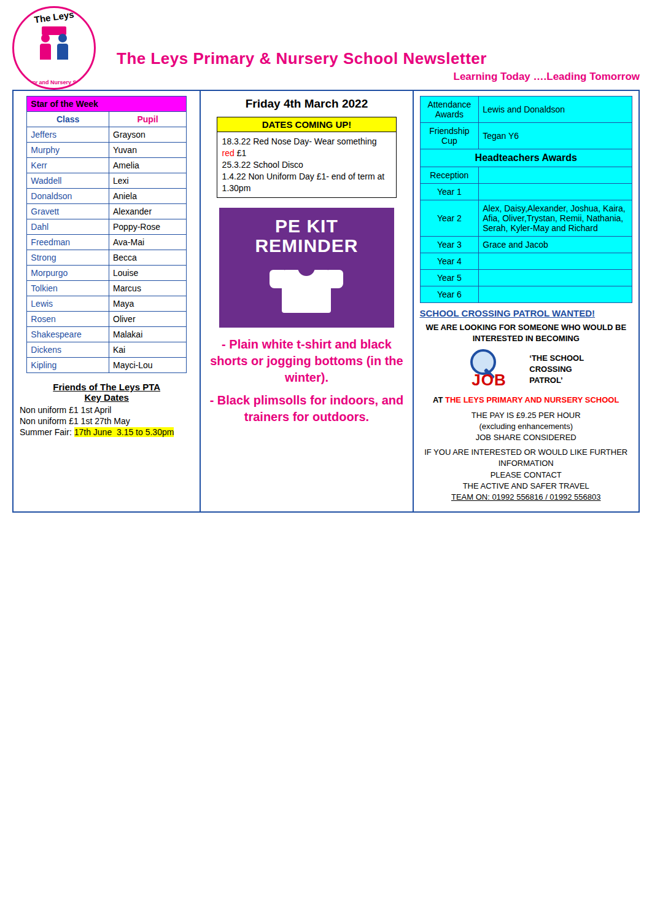The Leys
Primary and Nursery School
The Leys Primary & Nursery School Newsletter
Learning Today ….Leading Tomorrow
| Star of the Week |
| Class | Pupil |
| Jeffers | Grayson |
| Murphy | Yuvan |
| Kerr | Amelia |
| Waddell | Lexi |
| Donaldson | Aniela |
| Gravett | Alexander |
| Dahl | Poppy-Rose |
| Freedman | Ava-Mai |
| Strong | Becca |
| Morpurgo | Louise |
| Tolkien | Marcus |
| Lewis | Maya |
| Rosen | Oliver |
| Shakespeare | Malakai |
| Dickens | Kai |
| Kipling | Mayci-Lou |
Friends of The Leys PTA
Key Dates
Non uniform £1 1st April
Non uniform £1 1st 27th May
Summer Fair: 17th June 3.15 to 5.30pm
Friday 4th March 2022
DATES COMING UP!
18.3.22 Red Nose Day- Wear something red £1
25.3.22 School Disco
1.4.22 Non Uniform Day £1- end of term at 1.30pm
PE KIT
REMINDER
- Plain white t-shirt and black shorts or jogging bottoms (in the winter).
- Black plimsolls for indoors, and trainers for outdoors.
| Attendance Awards | Lewis and Donaldson |
| Friendship Cup | Tegan Y6 |
| Headteachers Awards |
| Reception | |
| Year 1 | |
| Year 2 | Alex, Daisy,Alexander, Joshua, Kaira, Afia, Oliver,Trystan, Remii, Nathania, Serah, Kyler-May and Richard |
| Year 3 | Grace and Jacob |
| Year 4 | |
| Year 5 | |
| Year 6 | |
SCHOOL CROSSING PATROL WANTED!
WE ARE LOOKING FOR SOMEONE WHO WOULD BE INTERESTED IN BECOMING
JOB
‘THE SCHOOL
CROSSING
PATROL’
AT THE LEYS PRIMARY AND NURSERY SCHOOL
THE PAY IS £9.25 PER HOUR
(excluding enhancements)
JOB SHARE CONSIDERED
IF YOU ARE INTERESTED OR WOULD LIKE FURTHER INFORMATION
PLEASE CONTACT
THE ACTIVE AND SAFER TRAVEL
TEAM ON: 01992 556816 / 01992 556803